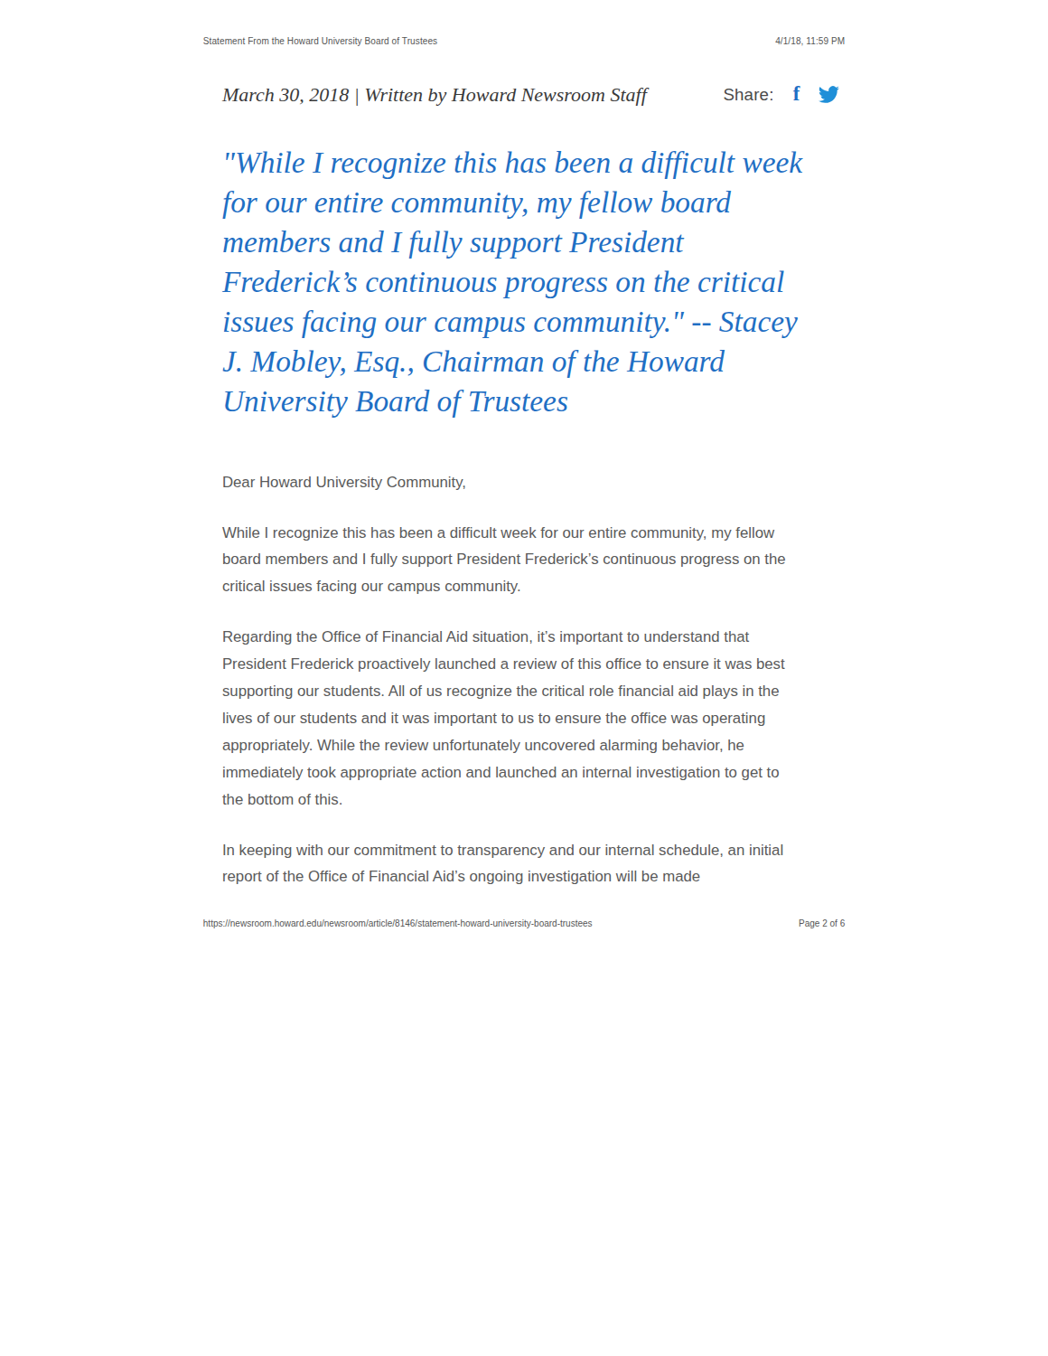Statement From the Howard University Board of Trustees 4/1/18, 11:59 PM
March 30, 2018 | Written by Howard Newsroom Staff
Share: f
"While I recognize this has been a difficult week for our entire community, my fellow board members and I fully support President Frederick’s continuous progress on the critical issues facing our campus community." -- Stacey J. Mobley, Esq., Chairman of the Howard University Board of Trustees
Dear Howard University Community,
While I recognize this has been a difficult week for our entire community, my fellow board members and I fully support President Frederick’s continuous progress on the critical issues facing our campus community.
Regarding the Office of Financial Aid situation, it’s important to understand that President Frederick proactively launched a review of this office to ensure it was best supporting our students. All of us recognize the critical role financial aid plays in the lives of our students and it was important to us to ensure the office was operating appropriately. While the review unfortunately uncovered alarming behavior, he immediately took appropriate action and launched an internal investigation to get to the bottom of this.
In keeping with our commitment to transparency and our internal schedule, an initial report of the Office of Financial Aid’s ongoing investigation will be made
https://newsroom.howard.edu/newsroom/article/8146/statement-howard-university-board-trustees Page 2 of 6